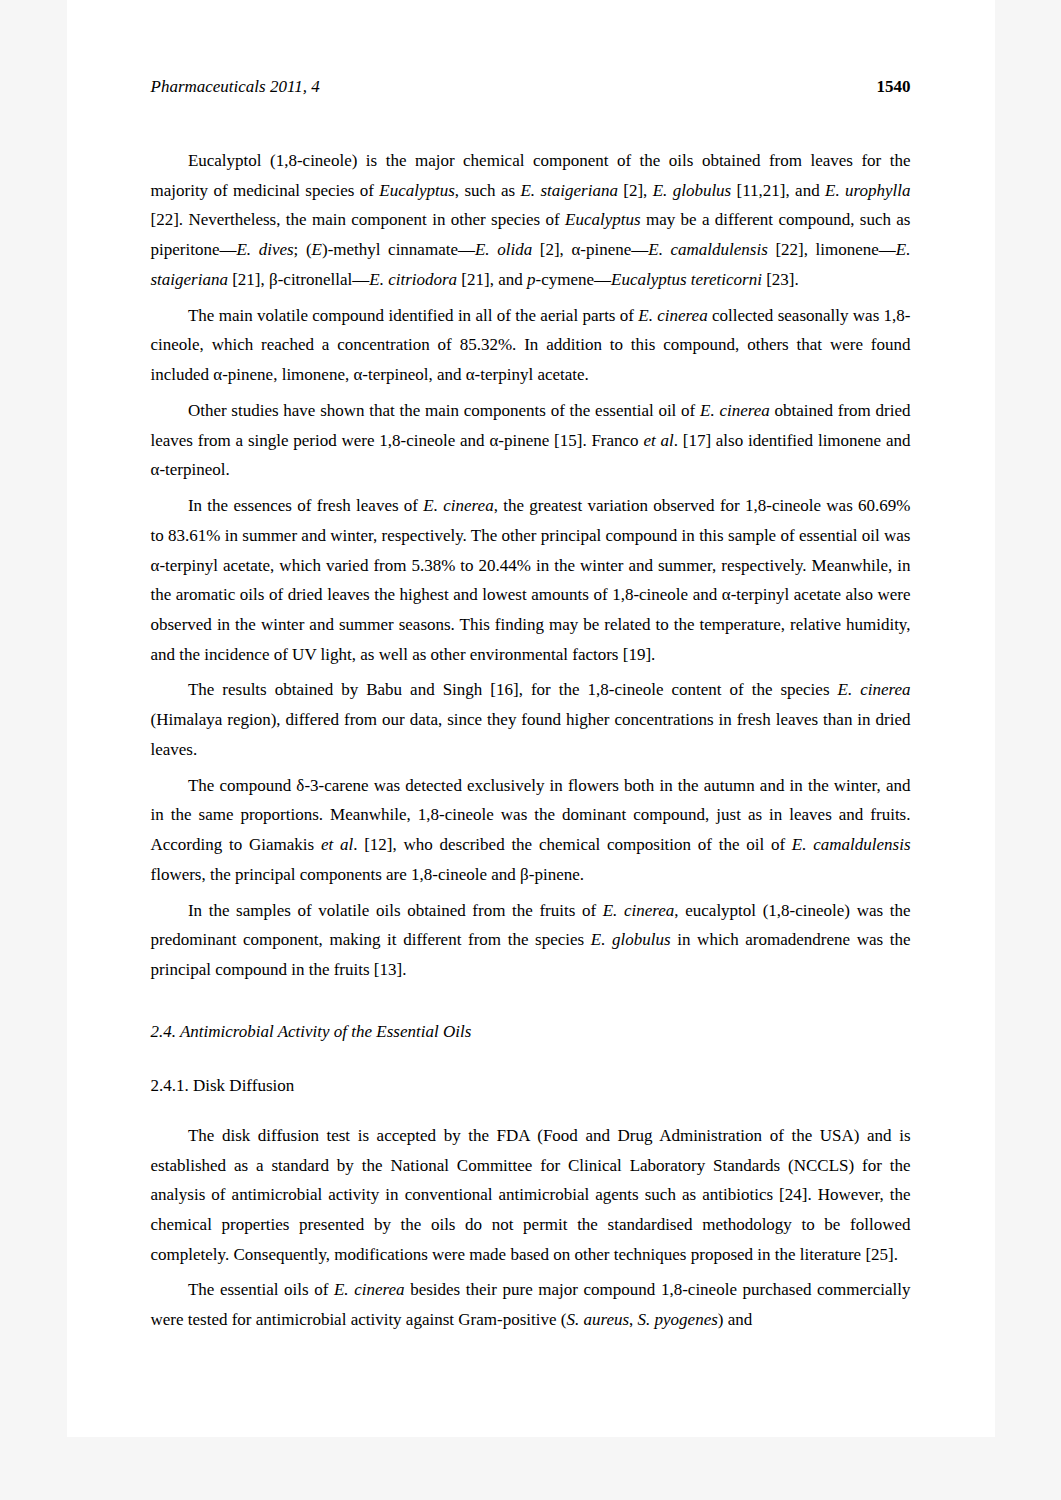Pharmaceuticals 2011, 4 1540
Eucalyptol (1,8-cineole) is the major chemical component of the oils obtained from leaves for the majority of medicinal species of Eucalyptus, such as E. staigeriana [2], E. globulus [11,21], and E. urophylla [22]. Nevertheless, the main component in other species of Eucalyptus may be a different compound, such as piperitone—E. dives; (E)-methyl cinnamate—E. olida [2], α-pinene—E. camaldulensis [22], limonene—E. staigeriana [21], β-citronellal—E. citriodora [21], and p-cymene—Eucalyptus tereticorni [23].
The main volatile compound identified in all of the aerial parts of E. cinerea collected seasonally was 1,8-cineole, which reached a concentration of 85.32%. In addition to this compound, others that were found included α-pinene, limonene, α-terpineol, and α-terpinyl acetate.
Other studies have shown that the main components of the essential oil of E. cinerea obtained from dried leaves from a single period were 1,8-cineole and α-pinene [15]. Franco et al. [17] also identified limonene and α-terpineol.
In the essences of fresh leaves of E. cinerea, the greatest variation observed for 1,8-cineole was 60.69% to 83.61% in summer and winter, respectively. The other principal compound in this sample of essential oil was α-terpinyl acetate, which varied from 5.38% to 20.44% in the winter and summer, respectively. Meanwhile, in the aromatic oils of dried leaves the highest and lowest amounts of 1,8-cineole and α-terpinyl acetate also were observed in the winter and summer seasons. This finding may be related to the temperature, relative humidity, and the incidence of UV light, as well as other environmental factors [19].
The results obtained by Babu and Singh [16], for the 1,8-cineole content of the species E. cinerea (Himalaya region), differed from our data, since they found higher concentrations in fresh leaves than in dried leaves.
The compound δ-3-carene was detected exclusively in flowers both in the autumn and in the winter, and in the same proportions. Meanwhile, 1,8-cineole was the dominant compound, just as in leaves and fruits. According to Giamakis et al. [12], who described the chemical composition of the oil of E. camaldulensis flowers, the principal components are 1,8-cineole and β-pinene.
In the samples of volatile oils obtained from the fruits of E. cinerea, eucalyptol (1,8-cineole) was the predominant component, making it different from the species E. globulus in which aromadendrene was the principal compound in the fruits [13].
2.4. Antimicrobial Activity of the Essential Oils
2.4.1. Disk Diffusion
The disk diffusion test is accepted by the FDA (Food and Drug Administration of the USA) and is established as a standard by the National Committee for Clinical Laboratory Standards (NCCLS) for the analysis of antimicrobial activity in conventional antimicrobial agents such as antibiotics [24]. However, the chemical properties presented by the oils do not permit the standardised methodology to be followed completely. Consequently, modifications were made based on other techniques proposed in the literature [25].
The essential oils of E. cinerea besides their pure major compound 1,8-cineole purchased commercially were tested for antimicrobial activity against Gram-positive (S. aureus, S. pyogenes) and